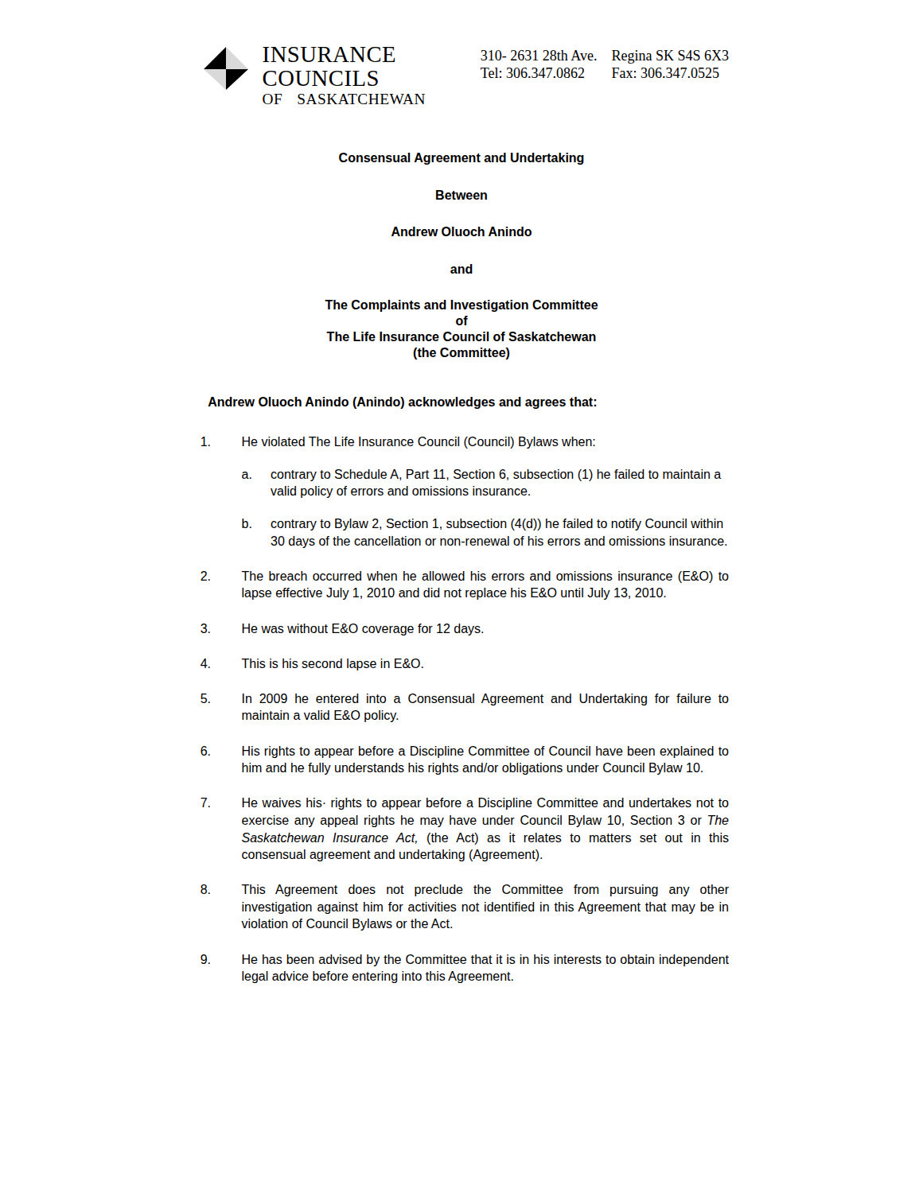INSURANCE COUNCILS
OFSASKATCHEWAN
310- 2631 28th Ave.
Tel: 306.347.0862
Regina SK S4S 6X3
Fax: 306.347.0525
Consensual Agreement and Undertaking
Between
Andrew Oluoch Anindo
and
The Complaints and Investigation Committee
of
The Life Insurance Council of Saskatchewan
(the Committee)
Andrew Oluoch Anindo (Anindo) acknowledges and agrees that:
1. He violated The Life Insurance Council (Council) Bylaws when:
a. contrary to Schedule A, Part 11, Section 6, subsection (1) he failed to maintain a valid policy of errors and omissions insurance.
b. contrary to Bylaw 2, Section 1, subsection (4(d)) he failed to notify Council within 30 days of the cancellation or non-renewal of his errors and omissions insurance.
2. The breach occurred when he allowed his errors and omissions insurance (E&O) to lapse effective July 1, 2010 and did not replace his E&O until July 13, 2010.
3. He was without E&O coverage for 12 days.
4. This is his second lapse in E&O.
5. In 2009 he entered into a Consensual Agreement and Undertaking for failure to maintain a valid E&O policy.
6. His rights to appear before a Discipline Committee of Council have been explained to him and he fully understands his rights and/or obligations under Council Bylaw 10.
7. He waives his· rights to appear before a Discipline Committee and undertakes not to exercise any appeal rights he may have under Council Bylaw 10, Section 3 or The Saskatchewan Insurance Act, (the Act) as it relates to matters set out in this consensual agreement and undertaking (Agreement).
8. This Agreement does not preclude the Committee from pursuing any other investigation against him for activities not identified in this Agreement that may be in violation of Council Bylaws or the Act.
9. He has been advised by the Committee that it is in his interests to obtain independent legal advice before entering into this Agreement.